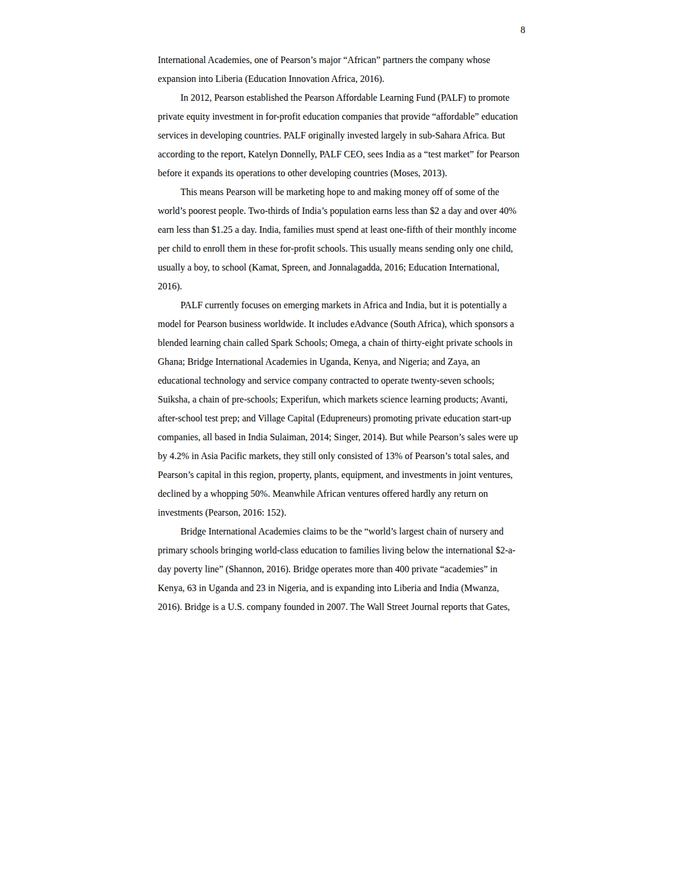8
International Academies, one of Pearson’s major “African” partners the company whose expansion into Liberia (Education Innovation Africa, 2016).
In 2012, Pearson established the Pearson Affordable Learning Fund (PALF) to promote private equity investment in for-profit education companies that provide “affordable” education services in developing countries. PALF originally invested largely in sub-Sahara Africa. But according to the report, Katelyn Donnelly, PALF CEO, sees India as a “test market” for Pearson before it expands its operations to other developing countries (Moses, 2013).
This means Pearson will be marketing hope to and making money off of some of the world’s poorest people. Two-thirds of India’s population earns less than $2 a day and over 40% earn less than $1.25 a day. India, families must spend at least one-fifth of their monthly income per child to enroll them in these for-profit schools. This usually means sending only one child, usually a boy, to school (Kamat, Spreen, and Jonnalagadda, 2016; Education International, 2016).
PALF currently focuses on emerging markets in Africa and India, but it is potentially a model for Pearson business worldwide. It includes eAdvance (South Africa), which sponsors a blended learning chain called Spark Schools; Omega, a chain of thirty-eight private schools in Ghana; Bridge International Academies in Uganda, Kenya, and Nigeria; and Zaya, an educational technology and service company contracted to operate twenty-seven schools; Suiksha, a chain of pre-schools; Experifun, which markets science learning products; Avanti, after-school test prep; and Village Capital (Edupreneurs) promoting private education start-up companies, all based in India Sulaiman, 2014; Singer, 2014). But while Pearson’s sales were up by 4.2% in Asia Pacific markets, they still only consisted of 13% of Pearson’s total sales, and Pearson’s capital in this region, property, plants, equipment, and investments in joint ventures, declined by a whopping 50%. Meanwhile African ventures offered hardly any return on investments (Pearson, 2016: 152).
Bridge International Academies claims to be the “world’s largest chain of nursery and primary schools bringing world-class education to families living below the international $2-a-day poverty line” (Shannon, 2016). Bridge operates more than 400 private “academies” in Kenya, 63 in Uganda and 23 in Nigeria, and is expanding into Liberia and India (Mwanza, 2016). Bridge is a U.S. company founded in 2007. The Wall Street Journal reports that Gates,